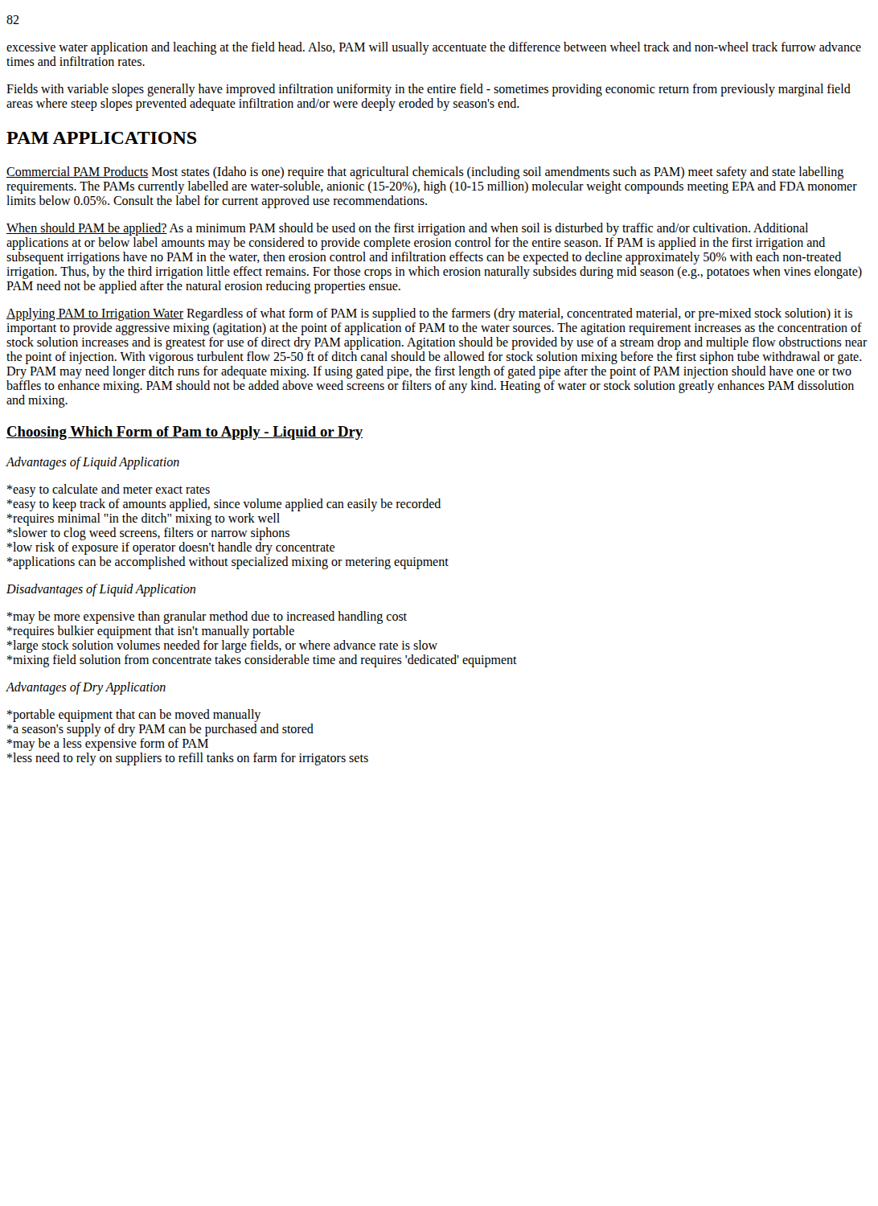82
excessive water application and leaching at the field head. Also, PAM will usually accentuate the difference between wheel track and non-wheel track furrow advance times and infiltration rates.
Fields with variable slopes generally have improved infiltration uniformity in the entire field - sometimes providing economic return from previously marginal field areas where steep slopes prevented adequate infiltration and/or were deeply eroded by season's end.
PAM APPLICATIONS
Commercial PAM Products Most states (Idaho is one) require that agricultural chemicals (including soil amendments such as PAM) meet safety and state labelling requirements. The PAMs currently labelled are water-soluble, anionic (15-20%), high (10-15 million) molecular weight compounds meeting EPA and FDA monomer limits below 0.05%. Consult the label for current approved use recommendations.
When should PAM be applied? As a minimum PAM should be used on the first irrigation and when soil is disturbed by traffic and/or cultivation. Additional applications at or below label amounts may be considered to provide complete erosion control for the entire season. If PAM is applied in the first irrigation and subsequent irrigations have no PAM in the water, then erosion control and infiltration effects can be expected to decline approximately 50% with each non-treated irrigation. Thus, by the third irrigation little effect remains. For those crops in which erosion naturally subsides during mid season (e.g., potatoes when vines elongate) PAM need not be applied after the natural erosion reducing properties ensue.
Applying PAM to Irrigation Water Regardless of what form of PAM is supplied to the farmers (dry material, concentrated material, or pre-mixed stock solution) it is important to provide aggressive mixing (agitation) at the point of application of PAM to the water sources. The agitation requirement increases as the concentration of stock solution increases and is greatest for use of direct dry PAM application. Agitation should be provided by use of a stream drop and multiple flow obstructions near the point of injection. With vigorous turbulent flow 25-50 ft of ditch canal should be allowed for stock solution mixing before the first siphon tube withdrawal or gate. Dry PAM may need longer ditch runs for adequate mixing. If using gated pipe, the first length of gated pipe after the point of PAM injection should have one or two baffles to enhance mixing. PAM should not be added above weed screens or filters of any kind. Heating of water or stock solution greatly enhances PAM dissolution and mixing.
Choosing Which Form of Pam to Apply - Liquid or Dry
Advantages of Liquid Application
*easy to calculate and meter exact rates
*easy to keep track of amounts applied, since volume applied can easily be recorded
*requires minimal "in the ditch" mixing to work well
*slower to clog weed screens, filters or narrow siphons
*low risk of exposure if operator doesn't handle dry concentrate
*applications can be accomplished without specialized mixing or metering equipment
Disadvantages of Liquid Application
*may be more expensive than granular method due to increased handling cost
*requires bulkier equipment that isn't manually portable
*large stock solution volumes needed for large fields, or where advance rate is slow
*mixing field solution from concentrate takes considerable time and requires 'dedicated' equipment
Advantages of Dry Application
*portable equipment that can be moved manually
*a season's supply of dry PAM can be purchased and stored
*may be a less expensive form of PAM
*less need to rely on suppliers to refill tanks on farm for irrigators sets